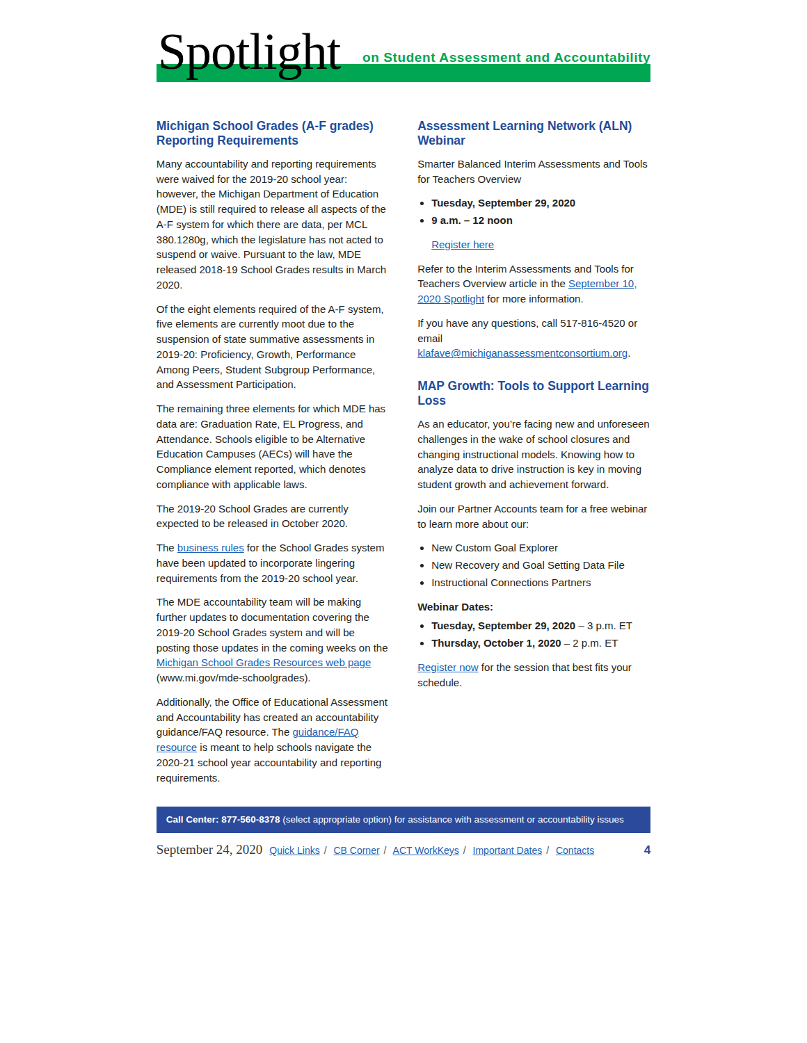Spotlight
on Student Assessment and Accountability
Michigan School Grades (A-F grades)
Reporting Requirements
Many accountability and reporting requirements were waived for the 2019-20 school year: however, the Michigan Department of Education (MDE) is still required to release all aspects of the A-F system for which there are data, per MCL 380.1280g, which the legislature has not acted to suspend or waive. Pursuant to the law, MDE released 2018-19 School Grades results in March 2020.
Of the eight elements required of the A-F system, five elements are currently moot due to the suspension of state summative assessments in 2019-20: Proficiency, Growth, Performance Among Peers, Student Subgroup Performance, and Assessment Participation.
The remaining three elements for which MDE has data are: Graduation Rate, EL Progress, and Attendance. Schools eligible to be Alternative Education Campuses (AECs) will have the Compliance element reported, which denotes compliance with applicable laws.
The 2019-20 School Grades are currently expected to be released in October 2020.
The business rules for the School Grades system have been updated to incorporate lingering requirements from the 2019-20 school year.
The MDE accountability team will be making further updates to documentation covering the 2019-20 School Grades system and will be posting those updates in the coming weeks on the Michigan School Grades Resources web page (www.mi.gov/mde-schoolgrades).
Additionally, the Office of Educational Assessment and Accountability has created an accountability guidance/FAQ resource. The guidance/FAQ resource is meant to help schools navigate the 2020-21 school year accountability and reporting requirements.
Assessment Learning Network (ALN)
Webinar
Smarter Balanced Interim Assessments and Tools for Teachers Overview
Tuesday, September 29, 2020
9 a.m. – 12 noon
Register here
Refer to the Interim Assessments and Tools for Teachers Overview article in the September 10, 2020 Spotlight for more information.
If you have any questions, call 517-816-4520 or email klafave@michiganassessmentconsortium.org.
MAP Growth: Tools to Support Learning
Loss
As an educator, you’re facing new and unforeseen challenges in the wake of school closures and changing instructional models. Knowing how to analyze data to drive instruction is key in moving student growth and achievement forward.
Join our Partner Accounts team for a free webinar to learn more about our:
New Custom Goal Explorer
New Recovery and Goal Setting Data File
Instructional Connections Partners
Webinar Dates:
Tuesday, September 29, 2020 – 3 p.m. ET
Thursday, October 1, 2020 – 2 p.m. ET
Register now for the session that best fits your schedule.
Call Center: 877-560-8378 (select appropriate option) for assistance with assessment or accountability issues
September 24, 2020 Quick Links/ CB Corner/ ACT WorkKeys/ Important Dates/ Contacts 4